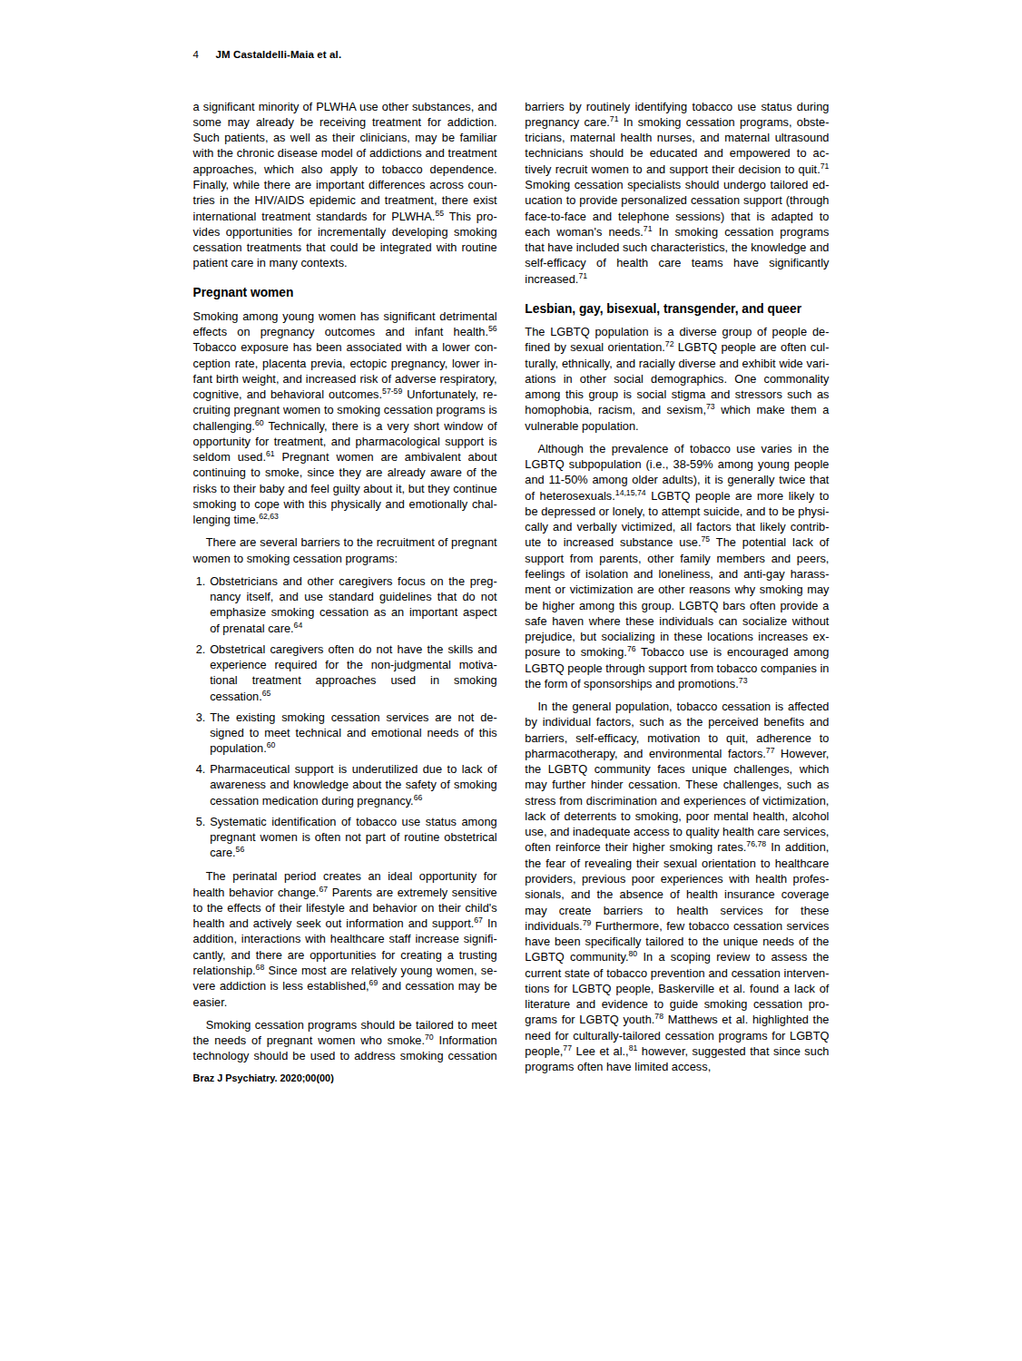4 JM Castaldelli-Maia et al.
a significant minority of PLWHA use other substances, and some may already be receiving treatment for addiction. Such patients, as well as their clinicians, may be familiar with the chronic disease model of addictions and treatment approaches, which also apply to tobacco dependence. Finally, while there are important differences across countries in the HIV/AIDS epidemic and treatment, there exist international treatment standards for PLWHA.55 This provides opportunities for incrementally developing smoking cessation treatments that could be integrated with routine patient care in many contexts.
Pregnant women
Smoking among young women has significant detrimental effects on pregnancy outcomes and infant health.56 Tobacco exposure has been associated with a lower conception rate, placenta previa, ectopic pregnancy, lower infant birth weight, and increased risk of adverse respiratory, cognitive, and behavioral outcomes.57-59 Unfortunately, recruiting pregnant women to smoking cessation programs is challenging.60 Technically, there is a very short window of opportunity for treatment, and pharmacological support is seldom used.61 Pregnant women are ambivalent about continuing to smoke, since they are already aware of the risks to their baby and feel guilty about it, but they continue smoking to cope with this physically and emotionally challenging time.62,63
There are several barriers to the recruitment of pregnant women to smoking cessation programs:
Obstetricians and other caregivers focus on the pregnancy itself, and use standard guidelines that do not emphasize smoking cessation as an important aspect of prenatal care.64
Obstetrical caregivers often do not have the skills and experience required for the non-judgmental motivational treatment approaches used in smoking cessation.65
The existing smoking cessation services are not designed to meet technical and emotional needs of this population.60
Pharmaceutical support is underutilized due to lack of awareness and knowledge about the safety of smoking cessation medication during pregnancy.66
Systematic identification of tobacco use status among pregnant women is often not part of routine obstetrical care.56
The perinatal period creates an ideal opportunity for health behavior change.67 Parents are extremely sensitive to the effects of their lifestyle and behavior on their child's health and actively seek out information and support.67 In addition, interactions with healthcare staff increase significantly, and there are opportunities for creating a trusting relationship.68 Since most are relatively young women, severe addiction is less established,69 and cessation may be easier.
Smoking cessation programs should be tailored to meet the needs of pregnant women who smoke.70 Information technology should be used to address smoking cessation barriers by routinely identifying tobacco use status during pregnancy care.71 In smoking cessation programs, obstetricians, maternal health nurses, and maternal ultrasound technicians should be educated and empowered to actively recruit women to and support their decision to quit.71 Smoking cessation specialists should undergo tailored education to provide personalized cessation support (through face-to-face and telephone sessions) that is adapted to each woman's needs.71 In smoking cessation programs that have included such characteristics, the knowledge and self-efficacy of health care teams have significantly increased.71
Lesbian, gay, bisexual, transgender, and queer
The LGBTQ population is a diverse group of people defined by sexual orientation.72 LGBTQ people are often culturally, ethnically, and racially diverse and exhibit wide variations in other social demographics. One commonality among this group is social stigma and stressors such as homophobia, racism, and sexism,73 which make them a vulnerable population.
Although the prevalence of tobacco use varies in the LGBTQ subpopulation (i.e., 38-59% among young people and 11-50% among older adults), it is generally twice that of heterosexuals.14,15,74 LGBTQ people are more likely to be depressed or lonely, to attempt suicide, and to be physically and verbally victimized, all factors that likely contribute to increased substance use.75 The potential lack of support from parents, other family members and peers, feelings of isolation and loneliness, and anti-gay harassment or victimization are other reasons why smoking may be higher among this group. LGBTQ bars often provide a safe haven where these individuals can socialize without prejudice, but socializing in these locations increases exposure to smoking.76 Tobacco use is encouraged among LGBTQ people through support from tobacco companies in the form of sponsorships and promotions.73
In the general population, tobacco cessation is affected by individual factors, such as the perceived benefits and barriers, self-efficacy, motivation to quit, adherence to pharmacotherapy, and environmental factors.77 However, the LGBTQ community faces unique challenges, which may further hinder cessation. These challenges, such as stress from discrimination and experiences of victimization, lack of deterrents to smoking, poor mental health, alcohol use, and inadequate access to quality health care services, often reinforce their higher smoking rates.76,78 In addition, the fear of revealing their sexual orientation to healthcare providers, previous poor experiences with health professionals, and the absence of health insurance coverage may create barriers to health services for these individuals.79 Furthermore, few tobacco cessation services have been specifically tailored to the unique needs of the LGBTQ community.80 In a scoping review to assess the current state of tobacco prevention and cessation interventions for LGBTQ people, Baskerville et al. found a lack of literature and evidence to guide smoking cessation programs for LGBTQ youth.78 Matthews et al. highlighted the need for culturally-tailored cessation programs for LGBTQ people,77 Lee et al.,81 however, suggested that since such programs often have limited access,
Braz J Psychiatry. 2020;00(00)